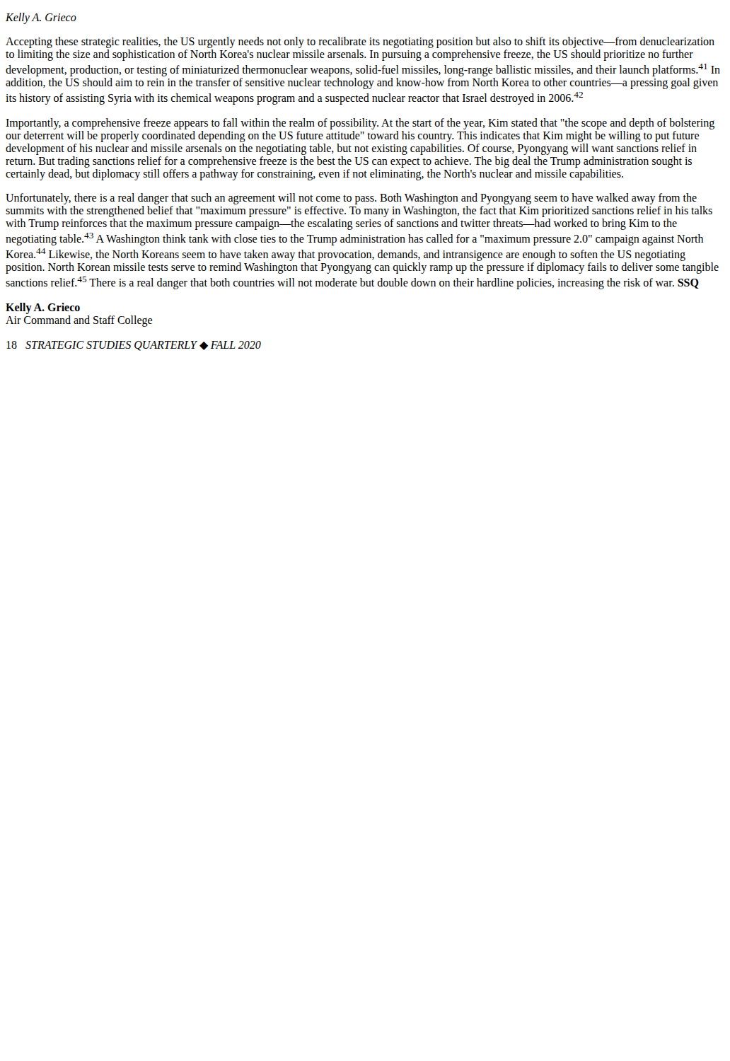Kelly A. Grieco
Accepting these strategic realities, the US urgently needs not only to recalibrate its negotiating position but also to shift its objective—from denuclearization to limiting the size and sophistication of North Korea's nuclear missile arsenals. In pursuing a comprehensive freeze, the US should prioritize no further development, production, or testing of miniaturized thermonuclear weapons, solid-fuel missiles, long-range ballistic missiles, and their launch platforms.41 In addition, the US should aim to rein in the transfer of sensitive nuclear technology and know-how from North Korea to other countries—a pressing goal given its history of assisting Syria with its chemical weapons program and a suspected nuclear reactor that Israel destroyed in 2006.42
Importantly, a comprehensive freeze appears to fall within the realm of possibility. At the start of the year, Kim stated that "the scope and depth of bolstering our deterrent will be properly coordinated depending on the US future attitude" toward his country. This indicates that Kim might be willing to put future development of his nuclear and missile arsenals on the negotiating table, but not existing capabilities. Of course, Pyongyang will want sanctions relief in return. But trading sanctions relief for a comprehensive freeze is the best the US can expect to achieve. The big deal the Trump administration sought is certainly dead, but diplomacy still offers a pathway for constraining, even if not eliminating, the North's nuclear and missile capabilities.
Unfortunately, there is a real danger that such an agreement will not come to pass. Both Washington and Pyongyang seem to have walked away from the summits with the strengthened belief that "maximum pressure" is effective. To many in Washington, the fact that Kim prioritized sanctions relief in his talks with Trump reinforces that the maximum pressure campaign—the escalating series of sanctions and twitter threats—had worked to bring Kim to the negotiating table.43 A Washington think tank with close ties to the Trump administration has called for a "maximum pressure 2.0" campaign against North Korea.44 Likewise, the North Koreans seem to have taken away that provocation, demands, and intransigence are enough to soften the US negotiating position. North Korean missile tests serve to remind Washington that Pyongyang can quickly ramp up the pressure if diplomacy fails to deliver some tangible sanctions relief.45 There is a real danger that both countries will not moderate but double down on their hardline policies, increasing the risk of war. SSQ
Kelly A. Grieco
Air Command and Staff College
18 STRATEGIC STUDIES QUARTERLY ◆ FALL 2020